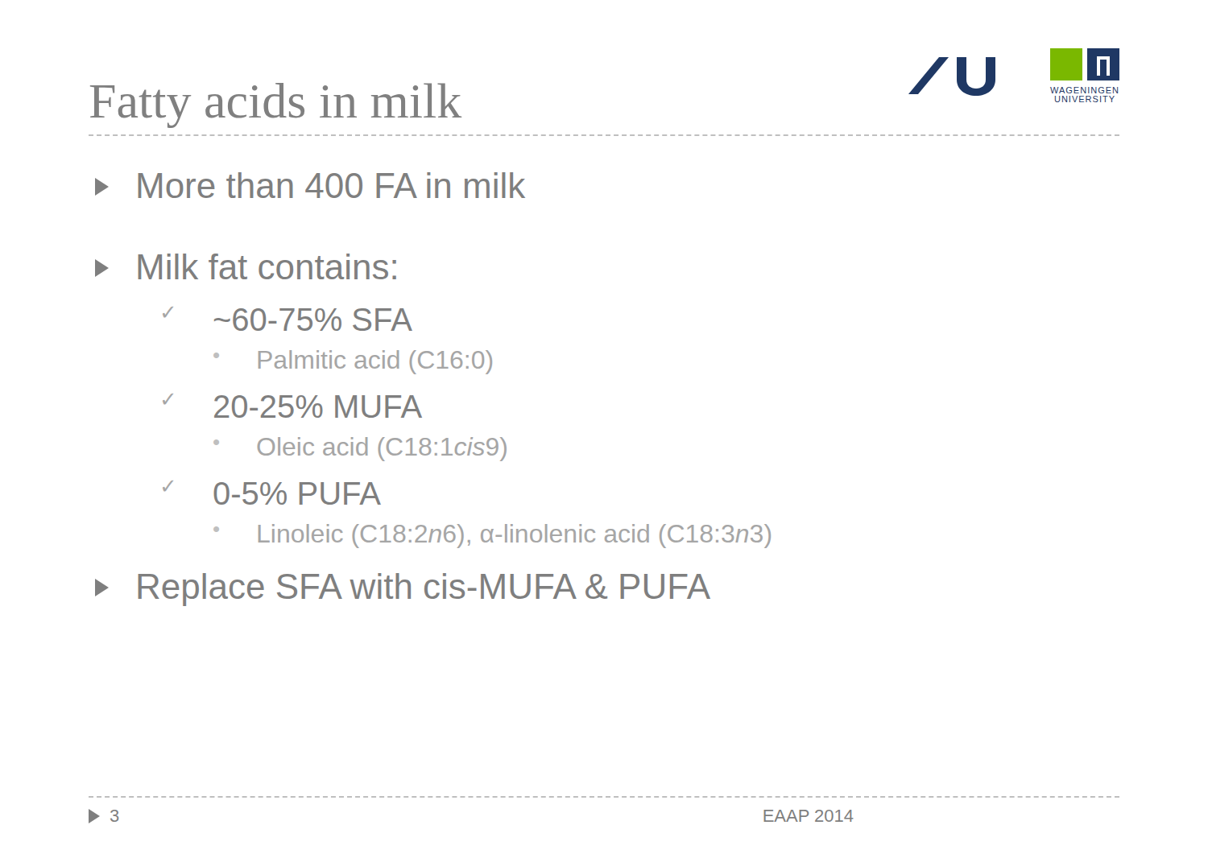WAGENINGEN
UNIVERSITY
Fatty acids in milk
More than 400 FA in milk
Milk fat contains:
~60-75% SFA
Palmitic acid (C16:0)
20-25% MUFA
Oleic acid (C18:1cis9)
0-5% PUFA
Linoleic (C18:2n6), α-linolenic acid (C18:3n3)
Replace SFA with cis-MUFA & PUFA
3
EAAP 2014